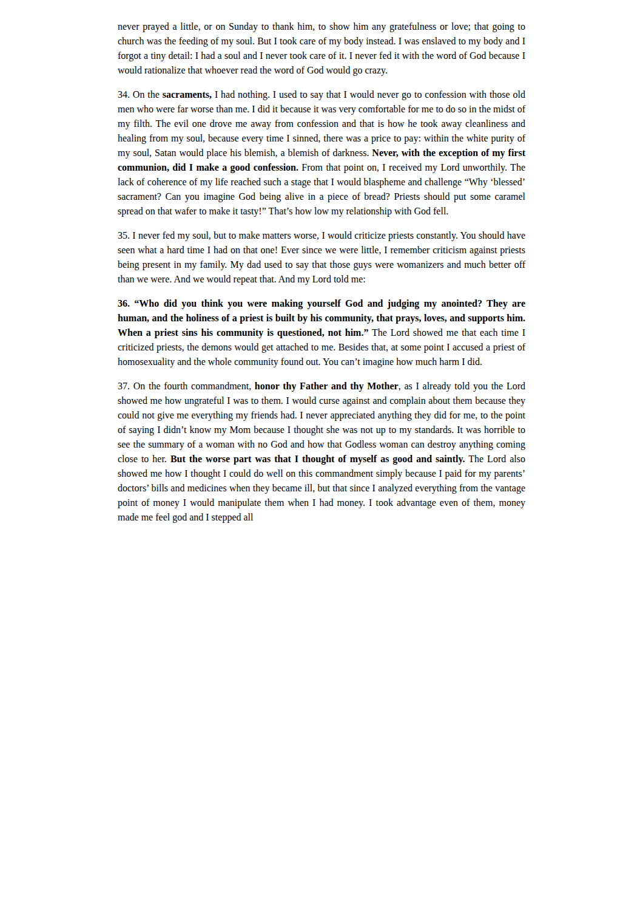never prayed a little, or on Sunday to thank him, to show him any gratefulness or love; that going to church was the feeding of my soul. But I took care of my body instead. I was enslaved to my body and I forgot a tiny detail: I had a soul and I never took care of it. I never fed it with the word of God because I would rationalize that whoever read the word of God would go crazy.
34. On the sacraments, I had nothing. I used to say that I would never go to confession with those old men who were far worse than me. I did it because it was very comfortable for me to do so in the midst of my filth. The evil one drove me away from confession and that is how he took away cleanliness and healing from my soul, because every time I sinned, there was a price to pay: within the white purity of my soul, Satan would place his blemish, a blemish of darkness. Never, with the exception of my first communion, did I make a good confession. From that point on, I received my Lord unworthily. The lack of coherence of my life reached such a stage that I would blaspheme and challenge “Why ‘blessed’ sacrament? Can you imagine God being alive in a piece of bread? Priests should put some caramel spread on that wafer to make it tasty!” That’s how low my relationship with God fell.
35. I never fed my soul, but to make matters worse, I would criticize priests constantly. You should have seen what a hard time I had on that one! Ever since we were little, I remember criticism against priests being present in my family. My dad used to say that those guys were womanizers and much better off than we were. And we would repeat that. And my Lord told me:
36. “Who did you think you were making yourself God and judging my anointed? They are human, and the holiness of a priest is built by his community, that prays, loves, and supports him. When a priest sins his community is questioned, not him.” The Lord showed me that each time I criticized priests, the demons would get attached to me. Besides that, at some point I accused a priest of homosexuality and the whole community found out. You can’t imagine how much harm I did.
37. On the fourth commandment, honor thy Father and thy Mother, as I already told you the Lord showed me how ungrateful I was to them. I would curse against and complain about them because they could not give me everything my friends had. I never appreciated anything they did for me, to the point of saying I didn’t know my Mom because I thought she was not up to my standards. It was horrible to see the summary of a woman with no God and how that Godless woman can destroy anything coming close to her. But the worse part was that I thought of myself as good and saintly. The Lord also showed me how I thought I could do well on this commandment simply because I paid for my parents’ doctors’ bills and medicines when they became ill, but that since I analyzed everything from the vantage point of money I would manipulate them when I had money. I took advantage even of them, money made me feel god and I stepped all